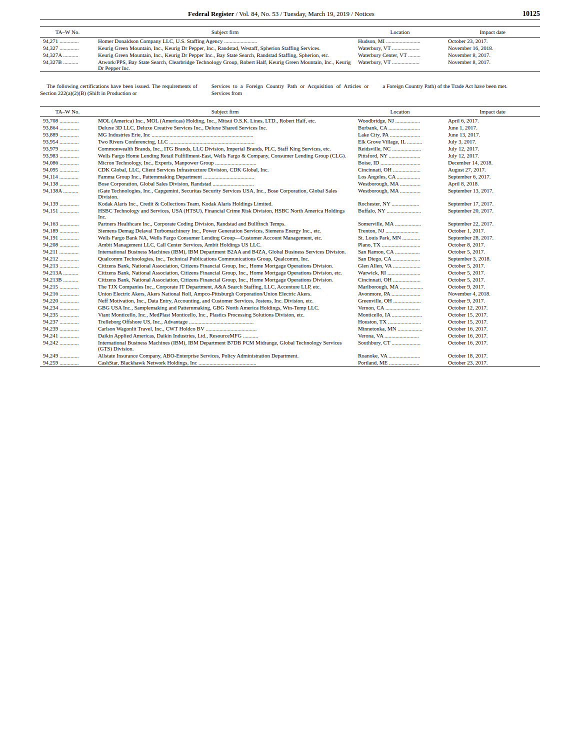Federal Register / Vol. 84, No. 53 / Tuesday, March 19, 2019 / Notices
10125
| TA–W No. | Subject firm | Location | Impact date |
| --- | --- | --- | --- |
| 94,271 .............. | Homer Donaldson Company LLC, U.S. Staffing Agency ........................ | Hudson, MI ......................... | October 23, 2017. |
| 94,327 .............. | Keurig Green Mountain, Inc., Keurig Dr Pepper, Inc., Randstad, Westaff, Spherion Staffing Services. | Waterbury, VT .................... | November 16, 2018. |
| 94,327A ........... | Keurig Green Mountain, Inc., Keurig Dr Pepper Inc., Bay State Search, Randstad Staffing, Spherion, etc. | Waterbury Center, VT ......... | November 8, 2017. |
| 94,327B ........... | Atwork/PPS, Bay State Search, Clearbridge Technology Group, Robert Half, Keurig Green Mountain, Inc., Keurig Dr Pepper Inc. | Waterbury, VT .................... | November 8, 2017. |
The following certifications have been issued. The requirements of Section 222(a)(2)(B) (Shift in Production or
Services to a Foreign Country Path or Acquisition of Articles or Services from
a Foreign Country Path) of the Trade Act have been met.
| TA–W No. | Subject firm | Location | Impact date |
| --- | --- | --- | --- |
| 93,708 .............. | MOL (America) Inc., MOL (Americas) Holding, Inc., Mitsui O.S.K. Lines, LTD., Robert Half, etc. | Woodbridge, NJ .................. | April 6, 2017. |
| 93,864 .............. | Deluxe 3D LLC, Deluxe Creative Services Inc., Deluxe Shared Services Inc. | Burbank, CA ....................... | June 1, 2017. |
| 93,889 .............. | MG Industries Erie, Inc .......................................................................... | Lake City, PA ...................... | June 13, 2017. |
| 93,954 .............. | Two Rivers Conferencing, LLC .............................................................. | Elk Grove Village, IL ........... | July 3, 2017. |
| 93,979 .............. | Commonwealth Brands, Inc., ITG Brands, LLC Division, Imperial Brands, PLC, Staff King Services, etc. | Reidsville, NC ..................... | July 12, 2017. |
| 93,983 .............. | Wells Fargo Home Lending Retail Fulfillment-East, Wells Fargo & Company, Consumer Lending Group (CLG). | Pittsford, NY ....................... | July 12, 2017. |
| 94,086 .............. | Micron Technology, Inc., Experis, Manpower Group .............................. | Boise, ID ............................. | December 14, 2018. |
| 94,095 .............. | CDK Global, LLC, Client Services Infrastructure Division, CDK Global, Inc. | Cincinnati, OH .................... | August 27, 2017. |
| 94,114 .............. | Famma Group Inc., Patternmaking Department ..................................... | Los Angeles, CA ................. | September 6, 2017. |
| 94,138 .............. | Bose Corporation, Global Sales Division, Randstad .............................. | Westborough, MA ............... | April 8, 2018. |
| 94,138A ........... | iGate Technologies, Inc., Capgemini, Securitas Security Services USA, Inc., Bose Corporation, Global Sales Division. | Westborough, MA ............... | September 13, 2017. |
| 94,139 .............. | Kodak Alaris Inc., Credit & Collections Team, Kodak Alaris Holdings Limited. | Rochester, NY .................... | September 17, 2017. |
| 94,151 .............. | HSBC Technology and Services, USA (HTSU), Financial Crime Risk Division, HSBC North America Holdings Inc. | Buffalo, NY ......................... | September 20, 2017. |
| 94,163 .............. | Partners Healthcare Inc., Corporate Coding Division, Randstad and Bullfinch Temps. | Somerville, MA ................... | September 22, 2017. |
| 94,189 .............. | Siemens Demag Delaval Turbomachinery Inc., Power Generation Services, Siemens Energy Inc., etc. | Trenton, NJ ........................ | October 1, 2017. |
| 94,191 .............. | Wells Fargo Bank NA, Wells Fargo Consumer Lending Group—Customer Account Management, etc. | St. Louis Park, MN ............. | September 28, 2017. |
| 94,208 .............. | Ambit Management LLC, Call Center Services, Ambit Holdings US LLC. | Plano, TX ............................ | October 8, 2017. |
| 94,211 .............. | International Business Machines (IBM), IBM Department B2AA and B4ZA, Global Business Services Division. | San Ramon, CA .................. | October 5, 2017. |
| 94,212 .............. | Qualcomm Technologies, Inc., Technical Publications Communications Group, Qualcomm, Inc. | San Diego, CA .................... | September 3, 2018. |
| 94,213 .............. | Citizens Bank, National Association, Citizens Financial Group, Inc., Home Mortgage Operations Division. | Glen Allen, VA .................... | October 5, 2017. |
| 94,213A ........... | Citizens Bank, National Association, Citizens Financial Group, Inc., Home Mortgage Operations Division, etc. | Warwick, RI ........................ | October 5, 2017. |
| 94,213B ........... | Citizens Bank, National Association, Citizens Financial Group, Inc., Home Mortgage Operations Division. | Cincinnati, OH .................... | October 5, 2017. |
| 94,215 .............. | The TJX Companies Inc., Corporate IT Department, A&A Search Staffing, LLC, Accenture LLP, etc. | Marlborough, MA ................. | October 9, 2017. |
| 94,216 .............. | Union Electric Akers, Akers National Roll, Ampco-Pittsburgh Corporation/Union Electric Akers. | Avonmore, PA ..................... | November 4, 2018. |
| 94,220 .............. | Neff Motivation, Inc., Data Entry, Accounting, and Customer Services, Jostens, Inc. Division, etc. | Greenville, OH .................... | October 9, 2017. |
| 94,234 .............. | GBG USA Inc., Samplemaking and Patternmaking, GBG North America Holdings, Win-Temp LLC. | Vernon, CA ......................... | October 12, 2017. |
| 94,235 .............. | Viant Monticello, Inc., MedPlast Monticello, Inc., Plastics Processing Solutions Division, etc. | Monticello, IA ...................... | October 15, 2017. |
| 94,237 .............. | Trelleborg Offshore US, Inc., Advantage ............................................... | Houston, TX ........................ | October 15, 2017. |
| 94,239 .............. | Carlson Wagonlit Travel, Inc., CWT Holdco BV ..................................... | Minnetonka, MN .................. | October 16, 2017. |
| 94,241 .............. | Daikin Applied Americas, Daikin Industries, Ltd., ResourceMFG ........... | Verona, VA ......................... | October 16, 2017. |
| 94,242 .............. | International Business Machines (IBM), IBM Department B7DB PCM Midrange, Global Technology Services (GTS) Division. | Southbury, CT ..................... | October 16, 2017. |
| 94,249 .............. | Allstate Insurance Company, ABO-Enterprise Services, Policy Administration Department. | Roanoke, VA ....................... | October 18, 2017. |
| 94,259 .............. | CashStar, Blackhawk Network Holdings, Inc .......................................... | Portland, ME ...................... | October 23, 2017. |